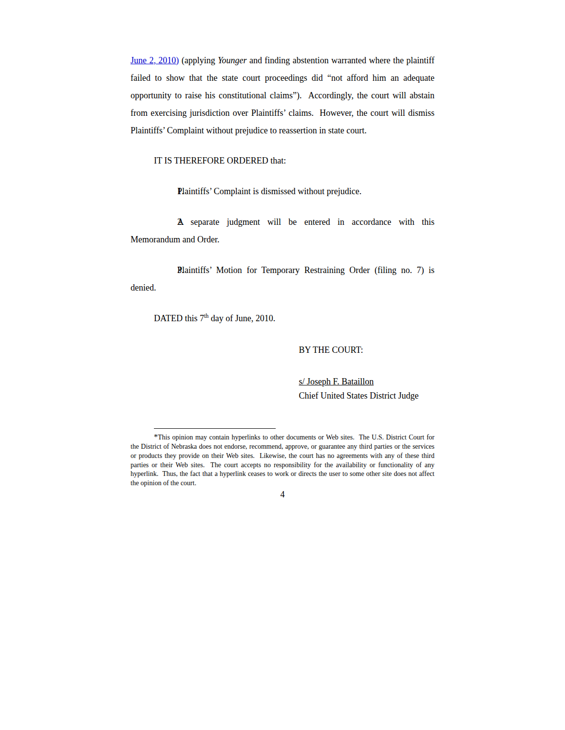June 2, 2010) (applying Younger and finding abstention warranted where the plaintiff failed to show that the state court proceedings did “not afford him an adequate opportunity to raise his constitutional claims”). Accordingly, the court will abstain from exercising jurisdiction over Plaintiffs’ claims. However, the court will dismiss Plaintiffs’ Complaint without prejudice to reassertion in state court.
IT IS THEREFORE ORDERED that:
1. Plaintiffs’ Complaint is dismissed without prejudice.
2. A separate judgment will be entered in accordance with this Memorandum and Order.
3. Plaintiffs’ Motion for Temporary Restraining Order (filing no. 7) is denied.
DATED this 7th day of June, 2010.
BY THE COURT:
s/ Joseph F. Bataillon
Chief United States District Judge
*This opinion may contain hyperlinks to other documents or Web sites. The U.S. District Court for the District of Nebraska does not endorse, recommend, approve, or guarantee any third parties or the services or products they provide on their Web sites. Likewise, the court has no agreements with any of these third parties or their Web sites. The court accepts no responsibility for the availability or functionality of any hyperlink. Thus, the fact that a hyperlink ceases to work or directs the user to some other site does not affect the opinion of the court.
4